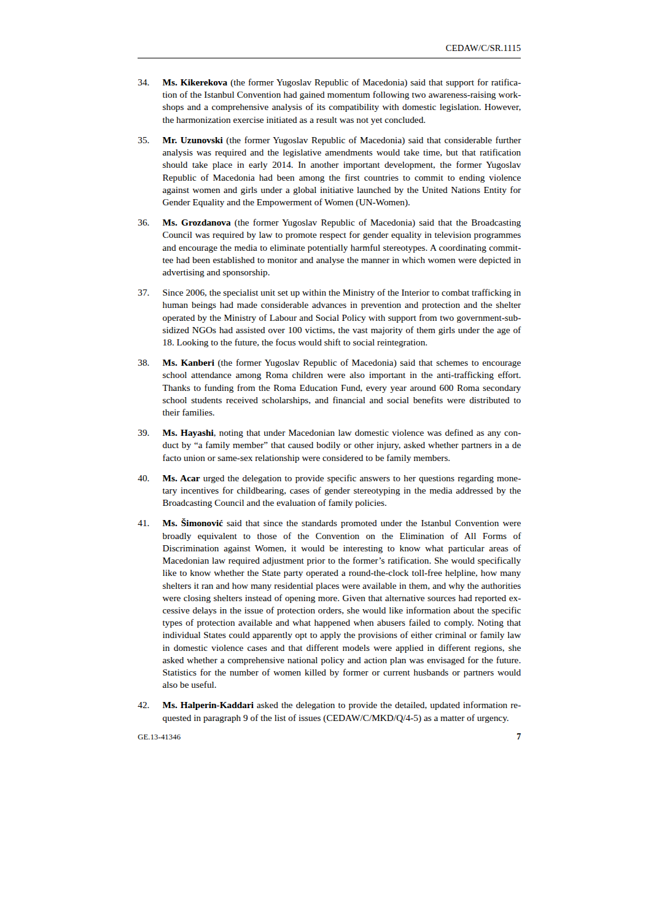CEDAW/C/SR.1115
34. Ms. Kikerekova (the former Yugoslav Republic of Macedonia) said that support for ratification of the Istanbul Convention had gained momentum following two awareness-raising workshops and a comprehensive analysis of its compatibility with domestic legislation. However, the harmonization exercise initiated as a result was not yet concluded.
35. Mr. Uzunovski (the former Yugoslav Republic of Macedonia) said that considerable further analysis was required and the legislative amendments would take time, but that ratification should take place in early 2014. In another important development, the former Yugoslav Republic of Macedonia had been among the first countries to commit to ending violence against women and girls under a global initiative launched by the United Nations Entity for Gender Equality and the Empowerment of Women (UN-Women).
36. Ms. Grozdanova (the former Yugoslav Republic of Macedonia) said that the Broadcasting Council was required by law to promote respect for gender equality in television programmes and encourage the media to eliminate potentially harmful stereotypes. A coordinating committee had been established to monitor and analyse the manner in which women were depicted in advertising and sponsorship.
37. Since 2006, the specialist unit set up within the Ministry of the Interior to combat trafficking in human beings had made considerable advances in prevention and protection and the shelter operated by the Ministry of Labour and Social Policy with support from two government-subsidized NGOs had assisted over 100 victims, the vast majority of them girls under the age of 18. Looking to the future, the focus would shift to social reintegration.
38. Ms. Kanberi (the former Yugoslav Republic of Macedonia) said that schemes to encourage school attendance among Roma children were also important in the anti-trafficking effort. Thanks to funding from the Roma Education Fund, every year around 600 Roma secondary school students received scholarships, and financial and social benefits were distributed to their families.
39. Ms. Hayashi, noting that under Macedonian law domestic violence was defined as any conduct by “a family member” that caused bodily or other injury, asked whether partners in a de facto union or same-sex relationship were considered to be family members.
40. Ms. Acar urged the delegation to provide specific answers to her questions regarding monetary incentives for childbearing, cases of gender stereotyping in the media addressed by the Broadcasting Council and the evaluation of family policies.
41. Ms. Šimonović said that since the standards promoted under the Istanbul Convention were broadly equivalent to those of the Convention on the Elimination of All Forms of Discrimination against Women, it would be interesting to know what particular areas of Macedonian law required adjustment prior to the former’s ratification. She would specifically like to know whether the State party operated a round-the-clock toll-free helpline, how many shelters it ran and how many residential places were available in them, and why the authorities were closing shelters instead of opening more. Given that alternative sources had reported excessive delays in the issue of protection orders, she would like information about the specific types of protection available and what happened when abusers failed to comply. Noting that individual States could apparently opt to apply the provisions of either criminal or family law in domestic violence cases and that different models were applied in different regions, she asked whether a comprehensive national policy and action plan was envisaged for the future. Statistics for the number of women killed by former or current husbands or partners would also be useful.
42. Ms. Halperin-Kaddari asked the delegation to provide the detailed, updated information requested in paragraph 9 of the list of issues (CEDAW/C/MKD/Q/4-5) as a matter of urgency.
GE.13-41346 7